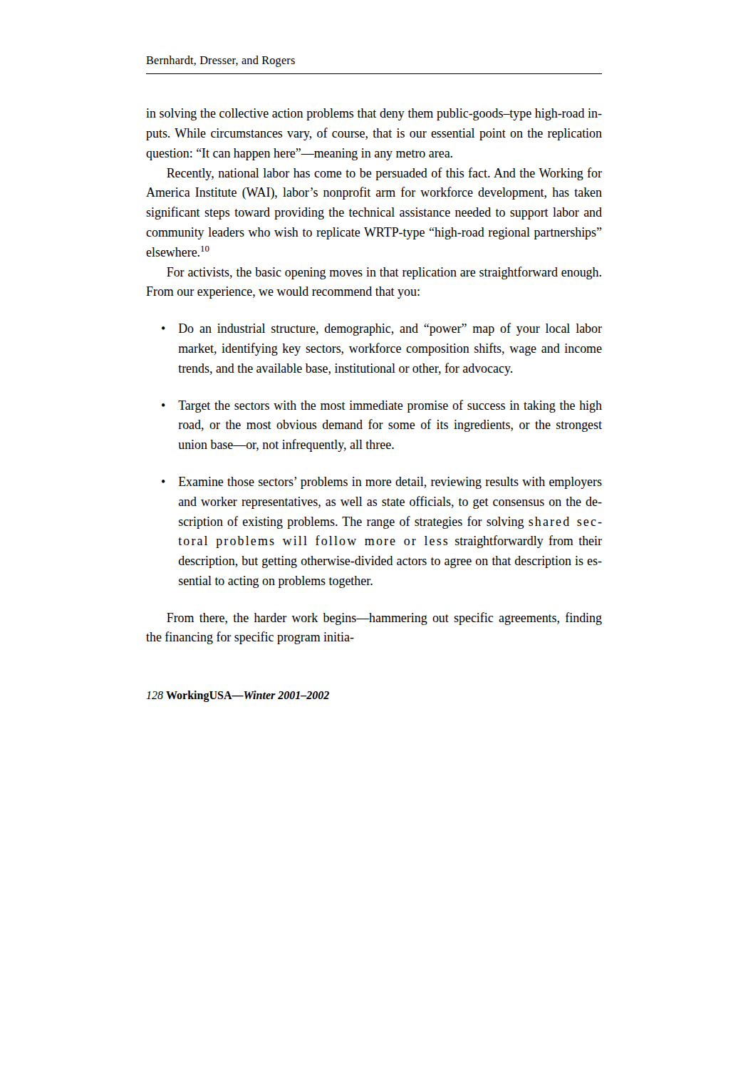Bernhardt, Dresser, and Rogers
in solving the collective action problems that deny them public-goods–type high-road inputs. While circumstances vary, of course, that is our essential point on the replication question: “It can happen here”—meaning in any metro area.
Recently, national labor has come to be persuaded of this fact. And the Working for America Institute (WAI), labor’s nonprofit arm for workforce development, has taken significant steps toward providing the technical assistance needed to support labor and community leaders who wish to replicate WRTP-type “high-road regional partnerships” elsewhere.10
For activists, the basic opening moves in that replication are straightforward enough. From our experience, we would recommend that you:
Do an industrial structure, demographic, and “power” map of your local labor market, identifying key sectors, workforce composition shifts, wage and income trends, and the available base, institutional or other, for advocacy.
Target the sectors with the most immediate promise of success in taking the high road, or the most obvious demand for some of its ingredients, or the strongest union base—or, not infrequently, all three.
Examine those sectors’ problems in more detail, reviewing results with employers and worker representatives, as well as state officials, to get consensus on the description of existing problems. The range of strategies for solving shared sectoral problems will follow more or less straightforwardly from their description, but getting otherwise-divided actors to agree on that description is essential to acting on problems together.
From there, the harder work begins—hammering out specific agreements, finding the financing for specific program initia-
128 WorkingUSA—Winter 2001–2002